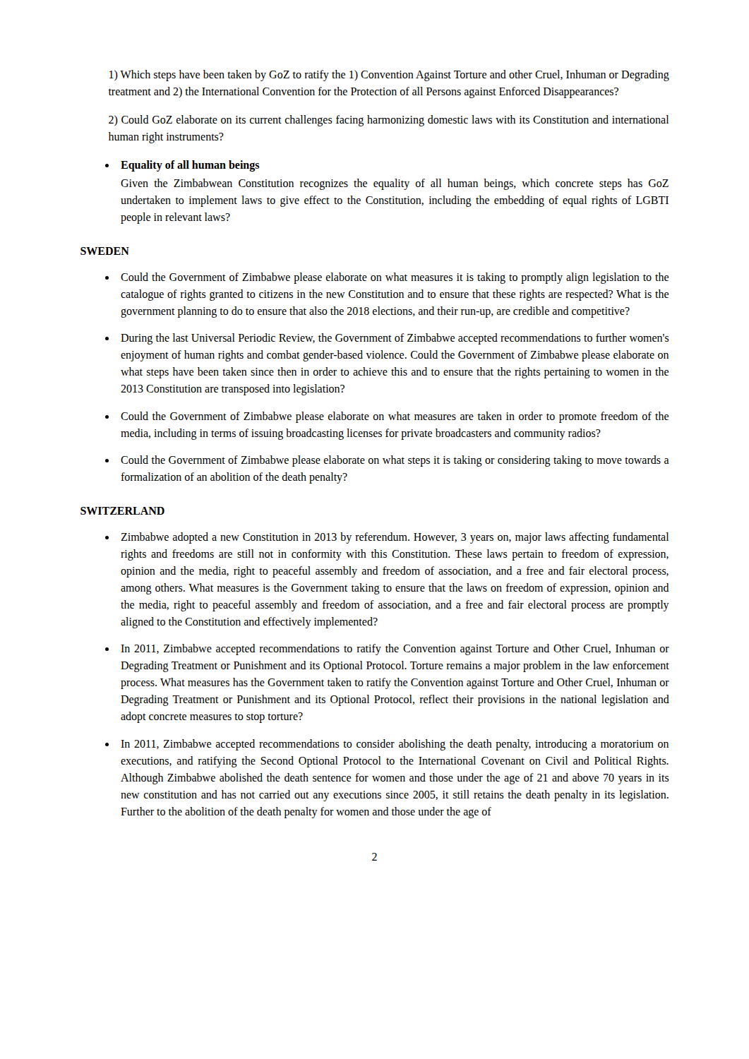1) Which steps have been taken by GoZ to ratify the 1) Convention Against Torture and other Cruel, Inhuman or Degrading treatment and 2) the International Convention for the Protection of all Persons against Enforced Disappearances?
2) Could GoZ elaborate on its current challenges facing harmonizing domestic laws with its Constitution and international human right instruments?
Equality of all human beings Given the Zimbabwean Constitution recognizes the equality of all human beings, which concrete steps has GoZ undertaken to implement laws to give effect to the Constitution, including the embedding of equal rights of LGBTI people in relevant laws?
Sweden
Could the Government of Zimbabwe please elaborate on what measures it is taking to promptly align legislation to the catalogue of rights granted to citizens in the new Constitution and to ensure that these rights are respected? What is the government planning to do to ensure that also the 2018 elections, and their run-up, are credible and competitive?
During the last Universal Periodic Review, the Government of Zimbabwe accepted recommendations to further women's enjoyment of human rights and combat gender-based violence. Could the Government of Zimbabwe please elaborate on what steps have been taken since then in order to achieve this and to ensure that the rights pertaining to women in the 2013 Constitution are transposed into legislation?
Could the Government of Zimbabwe please elaborate on what measures are taken in order to promote freedom of the media, including in terms of issuing broadcasting licenses for private broadcasters and community radios?
Could the Government of Zimbabwe please elaborate on what steps it is taking or considering taking to move towards a formalization of an abolition of the death penalty?
Switzerland
Zimbabwe adopted a new Constitution in 2013 by referendum. However, 3 years on, major laws affecting fundamental rights and freedoms are still not in conformity with this Constitution. These laws pertain to freedom of expression, opinion and the media, right to peaceful assembly and freedom of association, and a free and fair electoral process, among others. What measures is the Government taking to ensure that the laws on freedom of expression, opinion and the media, right to peaceful assembly and freedom of association, and a free and fair electoral process are promptly aligned to the Constitution and effectively implemented?
In 2011, Zimbabwe accepted recommendations to ratify the Convention against Torture and Other Cruel, Inhuman or Degrading Treatment or Punishment and its Optional Protocol. Torture remains a major problem in the law enforcement process. What measures has the Government taken to ratify the Convention against Torture and Other Cruel, Inhuman or Degrading Treatment or Punishment and its Optional Protocol, reflect their provisions in the national legislation and adopt concrete measures to stop torture?
In 2011, Zimbabwe accepted recommendations to consider abolishing the death penalty, introducing a moratorium on executions, and ratifying the Second Optional Protocol to the International Covenant on Civil and Political Rights. Although Zimbabwe abolished the death sentence for women and those under the age of 21 and above 70 years in its new constitution and has not carried out any executions since 2005, it still retains the death penalty in its legislation. Further to the abolition of the death penalty for women and those under the age of
2